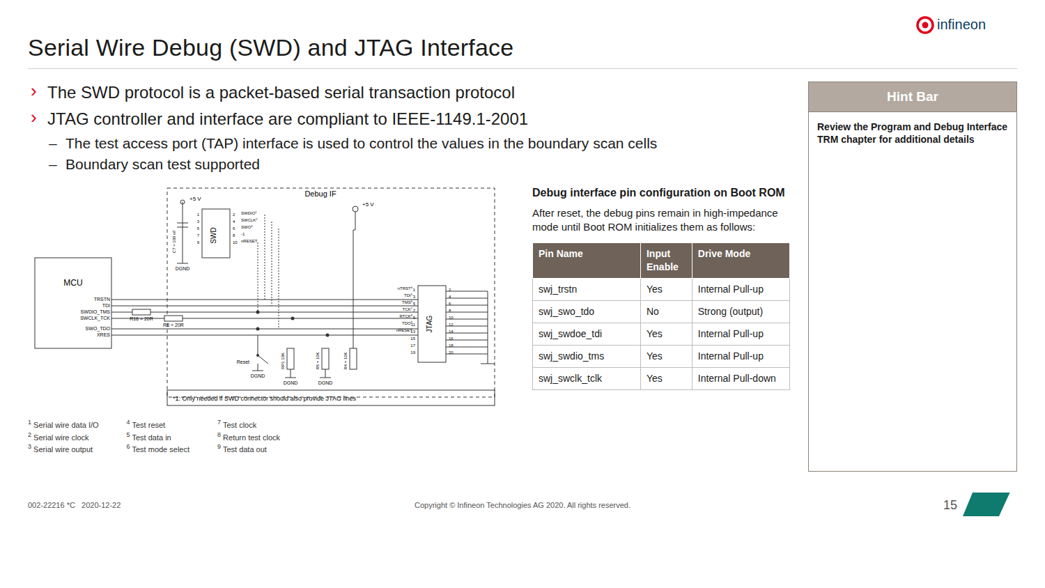infineon
Serial Wire Debug (SWD) and JTAG Interface
The SWD protocol is a packet-based serial transaction protocol
JTAG controller and interface are compliant to IEEE-1149.1-2001
The test access port (TAP) interface is used to control the values in the boundary scan cells
Boundary scan test supported
Debug IF MCU TRSTN TDI SWDIO_TMS SWCLK_TCK SWO_TDO XRES R16 = 20R R8 = 20R SWD 1 3 5 7 9 2 4 6 8 10 SWDIO1 SWCLK2 SWO3 -1 nRESET C7 = 100 nF +5 V DGND +5 V JTAG 1 3 5 7 9 11 13 15 17 19 2 4 6 8 10 12 14 16 18 20 nTRST4 TDI5 TMS6 TCK7 RTCK8 TDO9 nRESET Reset DGND RP1 10K DGND R5 = 10K DGND R4 = 10K *1: Only needed if SWD connector should also provide JTAG lines
Debug interface pin configuration on Boot ROM
After reset, the debug pins remain in high-impedance mode until Boot ROM initializes them as follows:
| Pin Name | Input Enable | Drive Mode |
| --- | --- | --- |
| swj_trstn | Yes | Internal Pull-up |
| swj_swo_tdo | No | Strong (output) |
| swj_swdoe_tdi | Yes | Internal Pull-up |
| swj_swdio_tms | Yes | Internal Pull-up |
| swj_swclk_tclk | Yes | Internal Pull-down |
1 Serial wire data I/O
2 Serial wire clock
3 Serial wire output
4 Test reset
5 Test data in
6 Test mode select
7 Test clock
8 Return test clock
9 Test data out
Hint Bar
Review the Program and Debug Interface TRM chapter for additional details
002-22216 *C 2020-12-22
Copyright © Infineon Technologies AG 2020. All rights reserved.
15